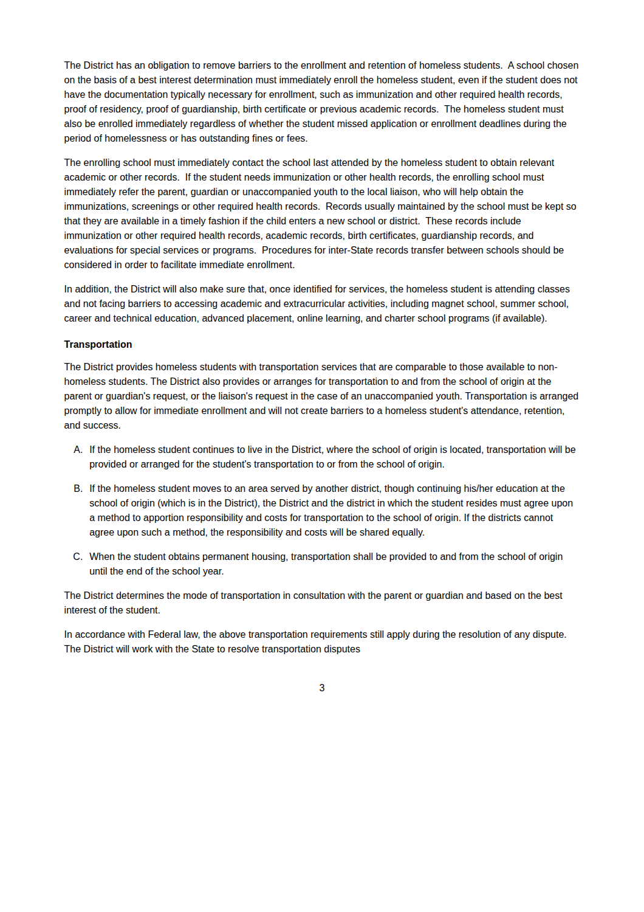The District has an obligation to remove barriers to the enrollment and retention of homeless students. A school chosen on the basis of a best interest determination must immediately enroll the homeless student, even if the student does not have the documentation typically necessary for enrollment, such as immunization and other required health records, proof of residency, proof of guardianship, birth certificate or previous academic records. The homeless student must also be enrolled immediately regardless of whether the student missed application or enrollment deadlines during the period of homelessness or has outstanding fines or fees.
The enrolling school must immediately contact the school last attended by the homeless student to obtain relevant academic or other records. If the student needs immunization or other health records, the enrolling school must immediately refer the parent, guardian or unaccompanied youth to the local liaison, who will help obtain the immunizations, screenings or other required health records. Records usually maintained by the school must be kept so that they are available in a timely fashion if the child enters a new school or district. These records include immunization or other required health records, academic records, birth certificates, guardianship records, and evaluations for special services or programs. Procedures for inter-State records transfer between schools should be considered in order to facilitate immediate enrollment.
In addition, the District will also make sure that, once identified for services, the homeless student is attending classes and not facing barriers to accessing academic and extracurricular activities, including magnet school, summer school, career and technical education, advanced placement, online learning, and charter school programs (if available).
Transportation
The District provides homeless students with transportation services that are comparable to those available to non-homeless students. The District also provides or arranges for transportation to and from the school of origin at the parent or guardian's request, or the liaison's request in the case of an unaccompanied youth. Transportation is arranged promptly to allow for immediate enrollment and will not create barriers to a homeless student's attendance, retention, and success.
If the homeless student continues to live in the District, where the school of origin is located, transportation will be provided or arranged for the student's transportation to or from the school of origin.
If the homeless student moves to an area served by another district, though continuing his/her education at the school of origin (which is in the District), the District and the district in which the student resides must agree upon a method to apportion responsibility and costs for transportation to the school of origin. If the districts cannot agree upon such a method, the responsibility and costs will be shared equally.
When the student obtains permanent housing, transportation shall be provided to and from the school of origin until the end of the school year.
The District determines the mode of transportation in consultation with the parent or guardian and based on the best interest of the student.
In accordance with Federal law, the above transportation requirements still apply during the resolution of any dispute. The District will work with the State to resolve transportation disputes
3